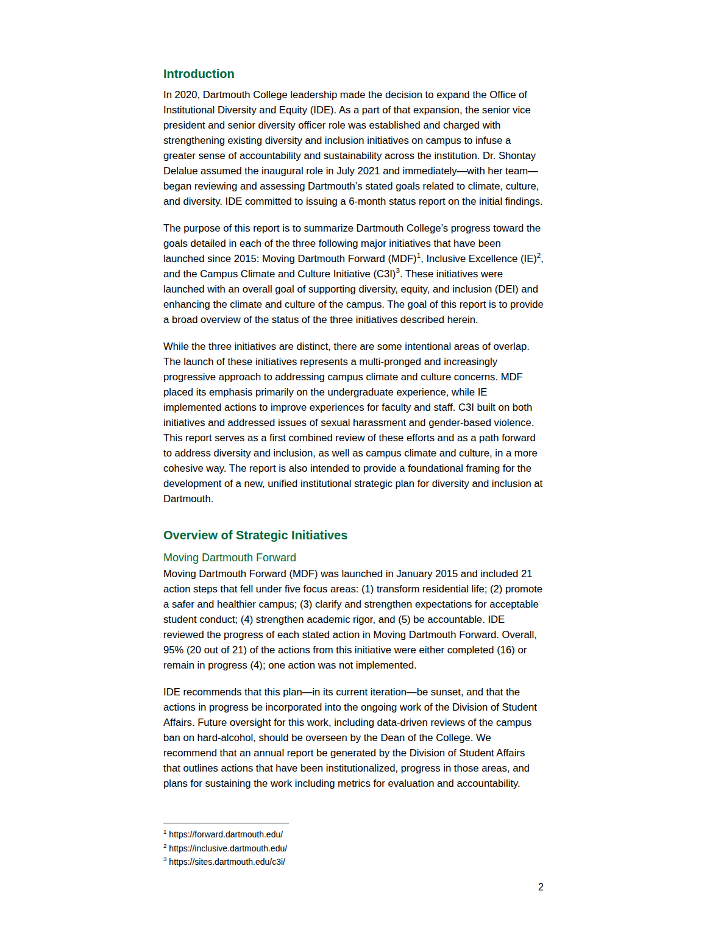Introduction
In 2020, Dartmouth College leadership made the decision to expand the Office of Institutional Diversity and Equity (IDE). As a part of that expansion, the senior vice president and senior diversity officer role was established and charged with strengthening existing diversity and inclusion initiatives on campus to infuse a greater sense of accountability and sustainability across the institution. Dr. Shontay Delalue assumed the inaugural role in July 2021 and immediately—with her team—began reviewing and assessing Dartmouth’s stated goals related to climate, culture, and diversity. IDE committed to issuing a 6-month status report on the initial findings.
The purpose of this report is to summarize Dartmouth College’s progress toward the goals detailed in each of the three following major initiatives that have been launched since 2015: Moving Dartmouth Forward (MDF)1, Inclusive Excellence (IE)2, and the Campus Climate and Culture Initiative (C3I)3. These initiatives were launched with an overall goal of supporting diversity, equity, and inclusion (DEI) and enhancing the climate and culture of the campus. The goal of this report is to provide a broad overview of the status of the three initiatives described herein.
While the three initiatives are distinct, there are some intentional areas of overlap. The launch of these initiatives represents a multi-pronged and increasingly progressive approach to addressing campus climate and culture concerns. MDF placed its emphasis primarily on the undergraduate experience, while IE implemented actions to improve experiences for faculty and staff. C3I built on both initiatives and addressed issues of sexual harassment and gender-based violence. This report serves as a first combined review of these efforts and as a path forward to address diversity and inclusion, as well as campus climate and culture, in a more cohesive way. The report is also intended to provide a foundational framing for the development of a new, unified institutional strategic plan for diversity and inclusion at Dartmouth.
Overview of Strategic Initiatives
Moving Dartmouth Forward
Moving Dartmouth Forward (MDF) was launched in January 2015 and included 21 action steps that fell under five focus areas: (1) transform residential life; (2) promote a safer and healthier campus; (3) clarify and strengthen expectations for acceptable student conduct; (4) strengthen academic rigor, and (5) be accountable. IDE reviewed the progress of each stated action in Moving Dartmouth Forward. Overall, 95% (20 out of 21) of the actions from this initiative were either completed (16) or remain in progress (4); one action was not implemented.
IDE recommends that this plan—in its current iteration—be sunset, and that the actions in progress be incorporated into the ongoing work of the Division of Student Affairs. Future oversight for this work, including data-driven reviews of the campus ban on hard-alcohol, should be overseen by the Dean of the College. We recommend that an annual report be generated by the Division of Student Affairs that outlines actions that have been institutionalized, progress in those areas, and plans for sustaining the work including metrics for evaluation and accountability.
1 https://forward.dartmouth.edu/
2 https://inclusive.dartmouth.edu/
3 https://sites.dartmouth.edu/c3i/
2